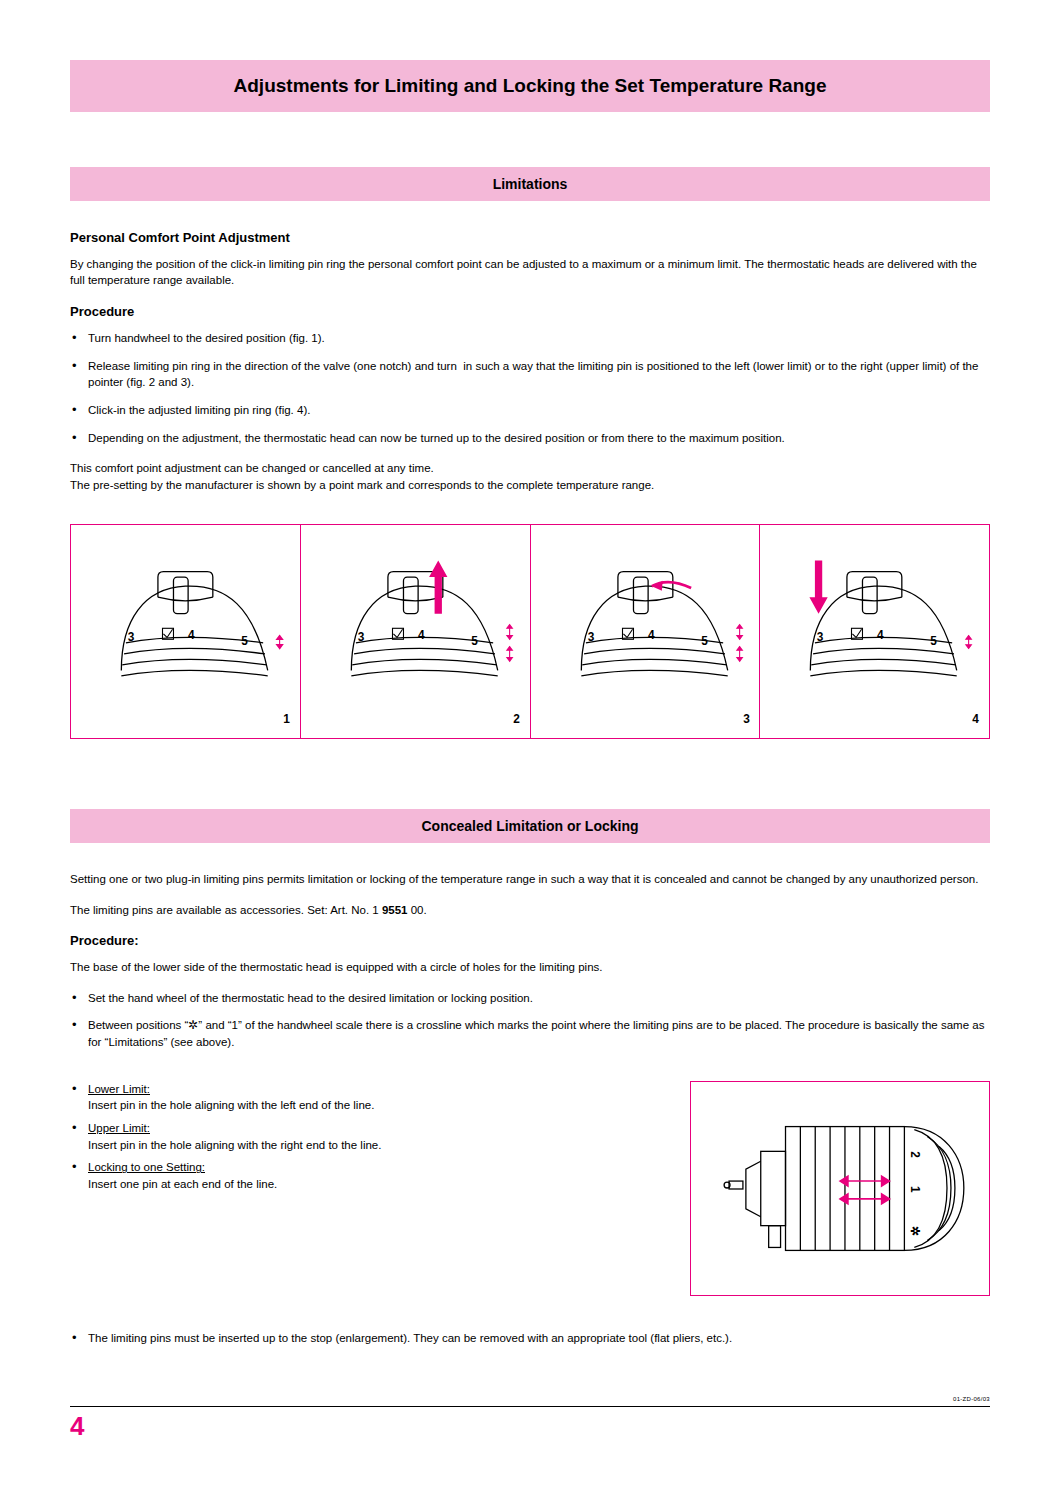Adjustments for Limiting and Locking the Set Temperature Range
Limitations
Personal Comfort Point Adjustment
By changing the position of the click-in limiting pin ring the personal comfort point can be adjusted to a maximum or a minimum limit. The thermostatic heads are delivered with the full temperature range available.
Procedure
Turn handwheel to the desired position (fig. 1).
Release limiting pin ring in the direction of the valve (one notch) and turn in such a way that the limiting pin is positioned to the left (lower limit) or to the right (upper limit) of the pointer (fig. 2 and 3).
Click-in the adjusted limiting pin ring (fig. 4).
Depending on the adjustment, the thermostatic head can now be turned up to the desired position or from there to the maximum position.
This comfort point adjustment can be changed or cancelled at any time.
The pre-setting by the manufacturer is shown by a point mark and corresponds to the complete temperature range.
3 4 5 1
3 4 5 2
3 4 5 3
3 4 5 4
Concealed Limitation or Locking
Setting one or two plug-in limiting pins permits limitation or locking of the temperature range in such a way that it is concealed and cannot be changed by any unauthorized person.
The limiting pins are available as accessories. Set: Art. No. 1 9551 00.
Procedure:
The base of the lower side of the thermostatic head is equipped with a circle of holes for the limiting pins.
Set the hand wheel of the thermostatic head to the desired limitation or locking position.
Between positions “✲” and “1” of the handwheel scale there is a crossline which marks the point where the limiting pins are to be placed. The procedure is basically the same as for “Limitations” (see above).
Lower Limit:
Insert pin in the hole aligning with the left end of the line.
Upper Limit:
Insert pin in the hole aligning with the right end to the line.
Locking to one Setting:
Insert one pin at each end of the line.
2 1 ✲
The limiting pins must be inserted up to the stop (enlargement). They can be removed with an appropriate tool (flat pliers, etc.).
01-ZD-06/03
4